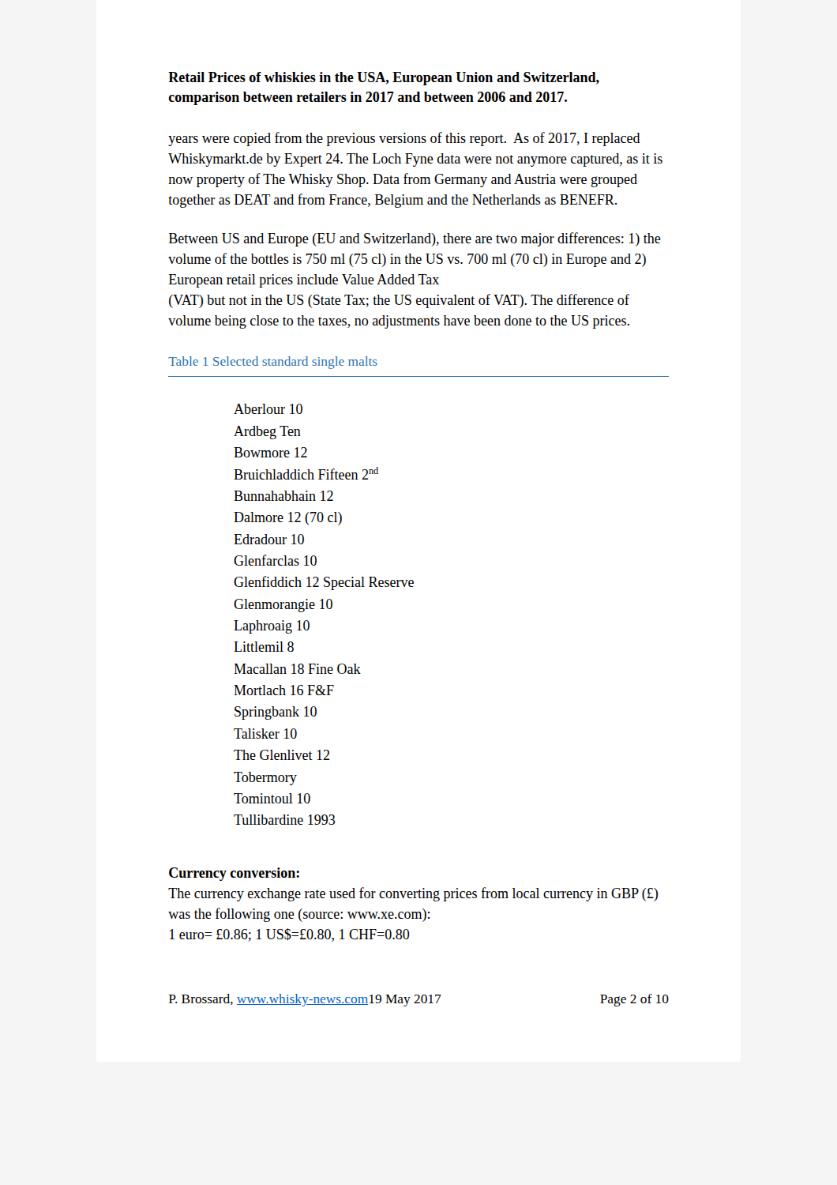Retail Prices of whiskies in the USA, European Union and Switzerland,
comparison between retailers in 2017 and between 2006 and 2017.
years were copied from the previous versions of this report. As of 2017, I replaced Whiskymarkt.de by Expert 24. The Loch Fyne data were not anymore captured, as it is now property of The Whisky Shop. Data from Germany and Austria were grouped together as DEAT and from France, Belgium and the Netherlands as BENEFR.
Between US and Europe (EU and Switzerland), there are two major differences: 1) the volume of the bottles is 750 ml (75 cl) in the US vs. 700 ml (70 cl) in Europe and 2) European retail prices include Value Added Tax
(VAT) but not in the US (State Tax; the US equivalent of VAT). The difference of volume being close to the taxes, no adjustments have been done to the US prices.
Table 1 Selected standard single malts
Aberlour 10
Ardbeg Ten
Bowmore 12
Bruichladdich Fifteen 2nd
Bunnahabhain 12
Dalmore 12 (70 cl)
Edradour 10
Glenfarclas 10
Glenfiddich 12 Special Reserve
Glenmorangie 10
Laphroaig 10
Littlemil 8
Macallan 18 Fine Oak
Mortlach 16 F&F
Springbank 10
Talisker 10
The Glenlivet 12
Tobermory
Tomintoul 10
Tullibardine 1993
Currency conversion:
The currency exchange rate used for converting prices from local currency in GBP (£) was the following one (source: www.xe.com):
1 euro= £0.86; 1 US$=£0.80, 1 CHF=0.80
P. Brossard, www.whisky-news.com19 May 2017 Page 2 of 10